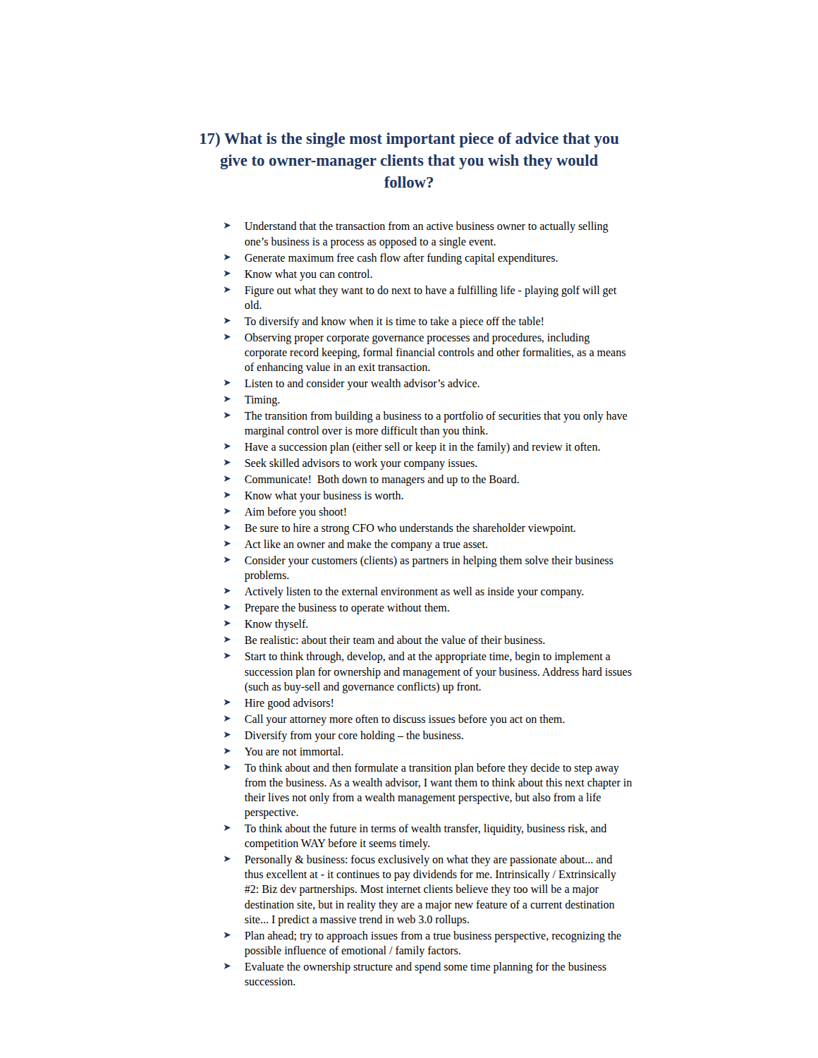17) What is the single most important piece of advice that you give to owner-manager clients that you wish they would follow?
Understand that the transaction from an active business owner to actually selling one’s business is a process as opposed to a single event.
Generate maximum free cash flow after funding capital expenditures.
Know what you can control.
Figure out what they want to do next to have a fulfilling life - playing golf will get old.
To diversify and know when it is time to take a piece off the table!
Observing proper corporate governance processes and procedures, including corporate record keeping, formal financial controls and other formalities, as a means of enhancing value in an exit transaction.
Listen to and consider your wealth advisor’s advice.
Timing.
The transition from building a business to a portfolio of securities that you only have marginal control over is more difficult than you think.
Have a succession plan (either sell or keep it in the family) and review it often.
Seek skilled advisors to work your company issues.
Communicate! Both down to managers and up to the Board.
Know what your business is worth.
Aim before you shoot!
Be sure to hire a strong CFO who understands the shareholder viewpoint.
Act like an owner and make the company a true asset.
Consider your customers (clients) as partners in helping them solve their business problems.
Actively listen to the external environment as well as inside your company.
Prepare the business to operate without them.
Know thyself.
Be realistic: about their team and about the value of their business.
Start to think through, develop, and at the appropriate time, begin to implement a succession plan for ownership and management of your business. Address hard issues (such as buy-sell and governance conflicts) up front.
Hire good advisors!
Call your attorney more often to discuss issues before you act on them.
Diversify from your core holding – the business.
You are not immortal.
To think about and then formulate a transition plan before they decide to step away from the business. As a wealth advisor, I want them to think about this next chapter in their lives not only from a wealth management perspective, but also from a life perspective.
To think about the future in terms of wealth transfer, liquidity, business risk, and competition WAY before it seems timely.
Personally & business: focus exclusively on what they are passionate about... and thus excellent at - it continues to pay dividends for me. Intrinsically / Extrinsically #2: Biz dev partnerships. Most internet clients believe they too will be a major destination site, but in reality they are a major new feature of a current destination site... I predict a massive trend in web 3.0 rollups.
Plan ahead; try to approach issues from a true business perspective, recognizing the possible influence of emotional / family factors.
Evaluate the ownership structure and spend some time planning for the business succession.